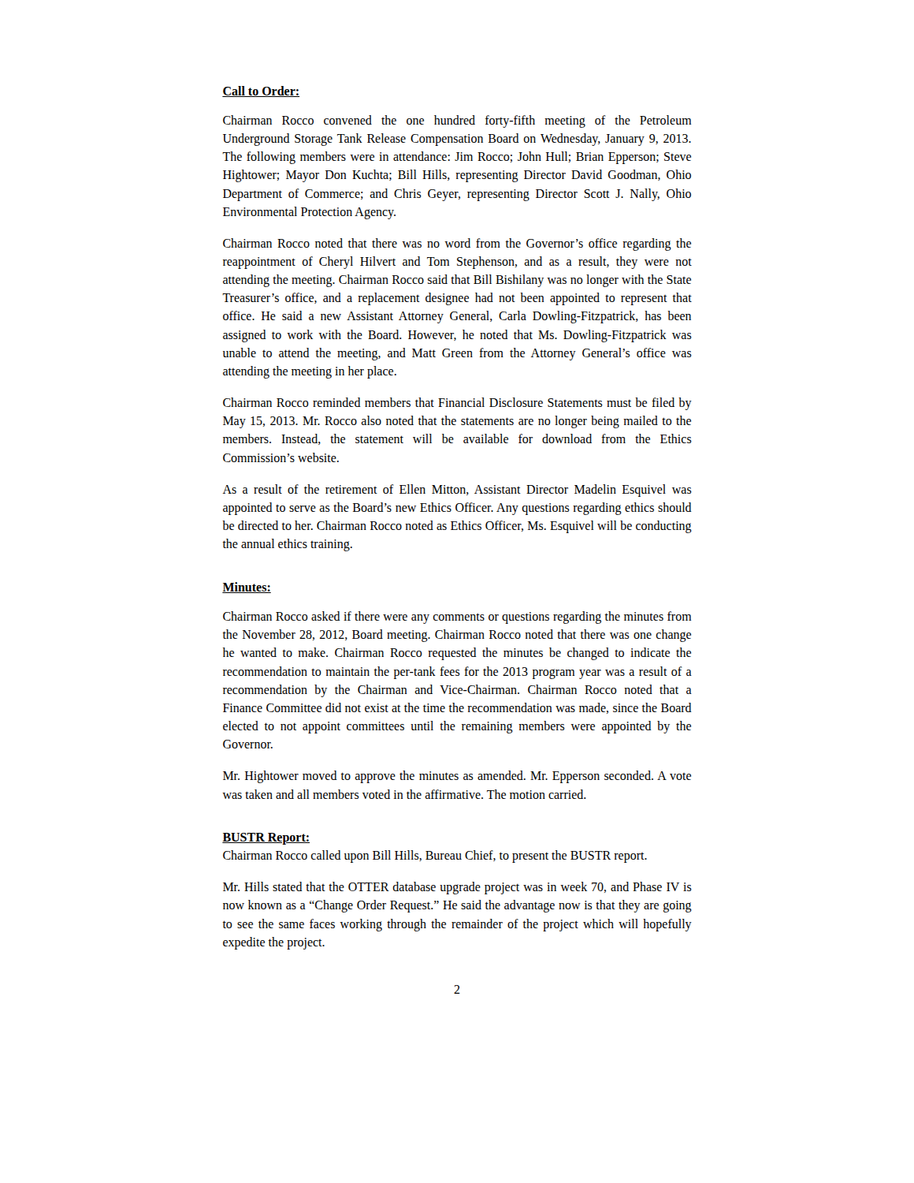Call to Order:
Chairman Rocco convened the one hundred forty-fifth meeting of the Petroleum Underground Storage Tank Release Compensation Board on Wednesday, January 9, 2013. The following members were in attendance: Jim Rocco; John Hull; Brian Epperson; Steve Hightower; Mayor Don Kuchta; Bill Hills, representing Director David Goodman, Ohio Department of Commerce; and Chris Geyer, representing Director Scott J. Nally, Ohio Environmental Protection Agency.
Chairman Rocco noted that there was no word from the Governor’s office regarding the reappointment of Cheryl Hilvert and Tom Stephenson, and as a result, they were not attending the meeting. Chairman Rocco said that Bill Bishilany was no longer with the State Treasurer’s office, and a replacement designee had not been appointed to represent that office. He said a new Assistant Attorney General, Carla Dowling-Fitzpatrick, has been assigned to work with the Board. However, he noted that Ms. Dowling-Fitzpatrick was unable to attend the meeting, and Matt Green from the Attorney General’s office was attending the meeting in her place.
Chairman Rocco reminded members that Financial Disclosure Statements must be filed by May 15, 2013. Mr. Rocco also noted that the statements are no longer being mailed to the members. Instead, the statement will be available for download from the Ethics Commission’s website.
As a result of the retirement of Ellen Mitton, Assistant Director Madelin Esquivel was appointed to serve as the Board’s new Ethics Officer. Any questions regarding ethics should be directed to her. Chairman Rocco noted as Ethics Officer, Ms. Esquivel will be conducting the annual ethics training.
Minutes:
Chairman Rocco asked if there were any comments or questions regarding the minutes from the November 28, 2012, Board meeting. Chairman Rocco noted that there was one change he wanted to make. Chairman Rocco requested the minutes be changed to indicate the recommendation to maintain the per-tank fees for the 2013 program year was a result of a recommendation by the Chairman and Vice-Chairman. Chairman Rocco noted that a Finance Committee did not exist at the time the recommendation was made, since the Board elected to not appoint committees until the remaining members were appointed by the Governor.
Mr. Hightower moved to approve the minutes as amended. Mr. Epperson seconded. A vote was taken and all members voted in the affirmative. The motion carried.
BUSTR Report:
Chairman Rocco called upon Bill Hills, Bureau Chief, to present the BUSTR report.
Mr. Hills stated that the OTTER database upgrade project was in week 70, and Phase IV is now known as a “Change Order Request.” He said the advantage now is that they are going to see the same faces working through the remainder of the project which will hopefully expedite the project.
2